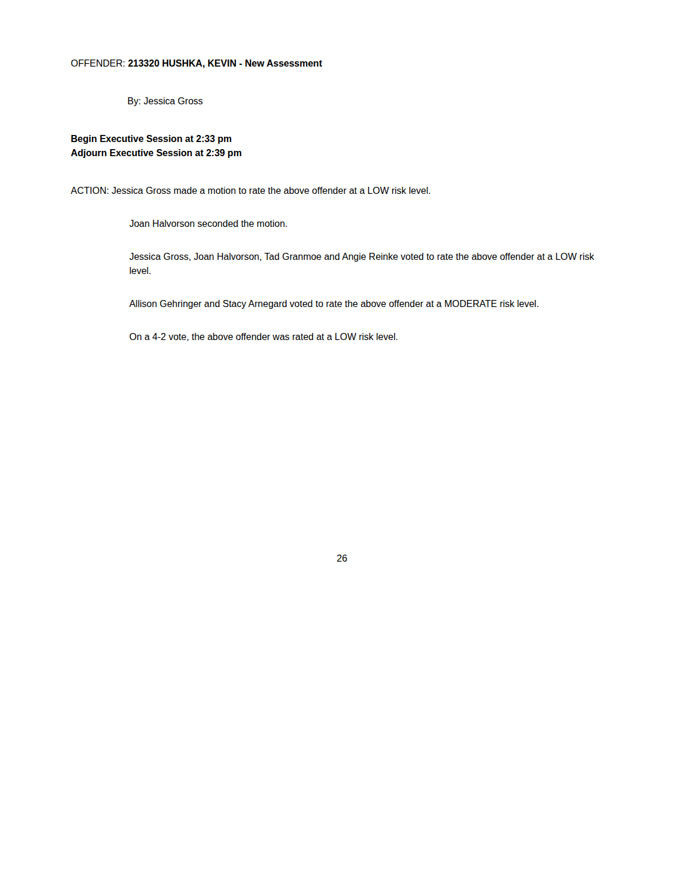OFFENDER: 213320 HUSHKA, KEVIN - New Assessment
By: Jessica Gross
Begin Executive Session at 2:33 pm
Adjourn Executive Session at 2:39 pm
ACTION: Jessica Gross made a motion to rate the above offender at a LOW risk level.
Joan Halvorson seconded the motion.
Jessica Gross, Joan Halvorson, Tad Granmoe and Angie Reinke voted to rate the above offender at a LOW risk level.
Allison Gehringer and Stacy Arnegard voted to rate the above offender at a MODERATE risk level.
On a 4-2 vote, the above offender was rated at a LOW risk level.
26